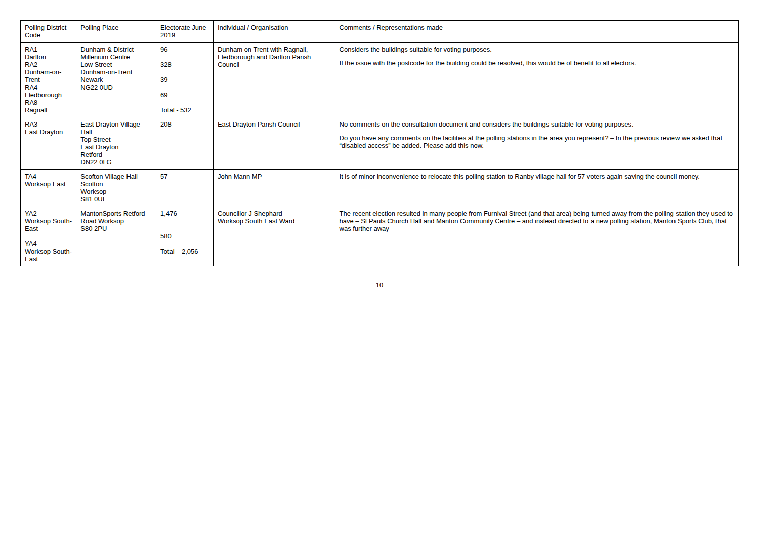| Polling District Code | Polling Place | Electorate June 2019 | Individual / Organisation | Comments / Representations made |
| --- | --- | --- | --- | --- |
| RA1 Darlton RA2 Dunham-on-Trent RA4 Fledborough RA8 Ragnall | Dunham & District Millenium Centre Low Street Dunham-on-Trent Newark NG22 0UD | 96 328 39 69 Total - 532 | Dunham on Trent with Ragnall, Fledborough and Darlton Parish Council | Considers the buildings suitable for voting purposes. If the issue with the postcode for the building could be resolved, this would be of benefit to all electors. |
| RA3 East Drayton | East Drayton Village Hall Top Street East Drayton Retford DN22 0LG | 208 | East Drayton Parish Council | No comments on the consultation document and considers the buildings suitable for voting purposes. Do you have any comments on the facilities at the polling stations in the area you represent? – In the previous review we asked that “disabled access” be added. Please add this now. |
| TA4 Worksop East | Scofton Village Hall Scofton Worksop S81 0UE | 57 | John Mann MP | It is of minor inconvenience to relocate this polling station to Ranby village hall for 57 voters again saving the council money. |
| YA2 Worksop South-East YA4 Worksop South-East | MantonSports Retford Road Worksop S80 2PU | 1,476 580 Total – 2,056 | Councillor J Shephard Worksop South East Ward | The recent election resulted in many people from Furnival Street (and that area) being turned away from the polling station they used to have – St Pauls Church Hall and Manton Community Centre – and instead directed to a new polling station, Manton Sports Club, that was further away |
10